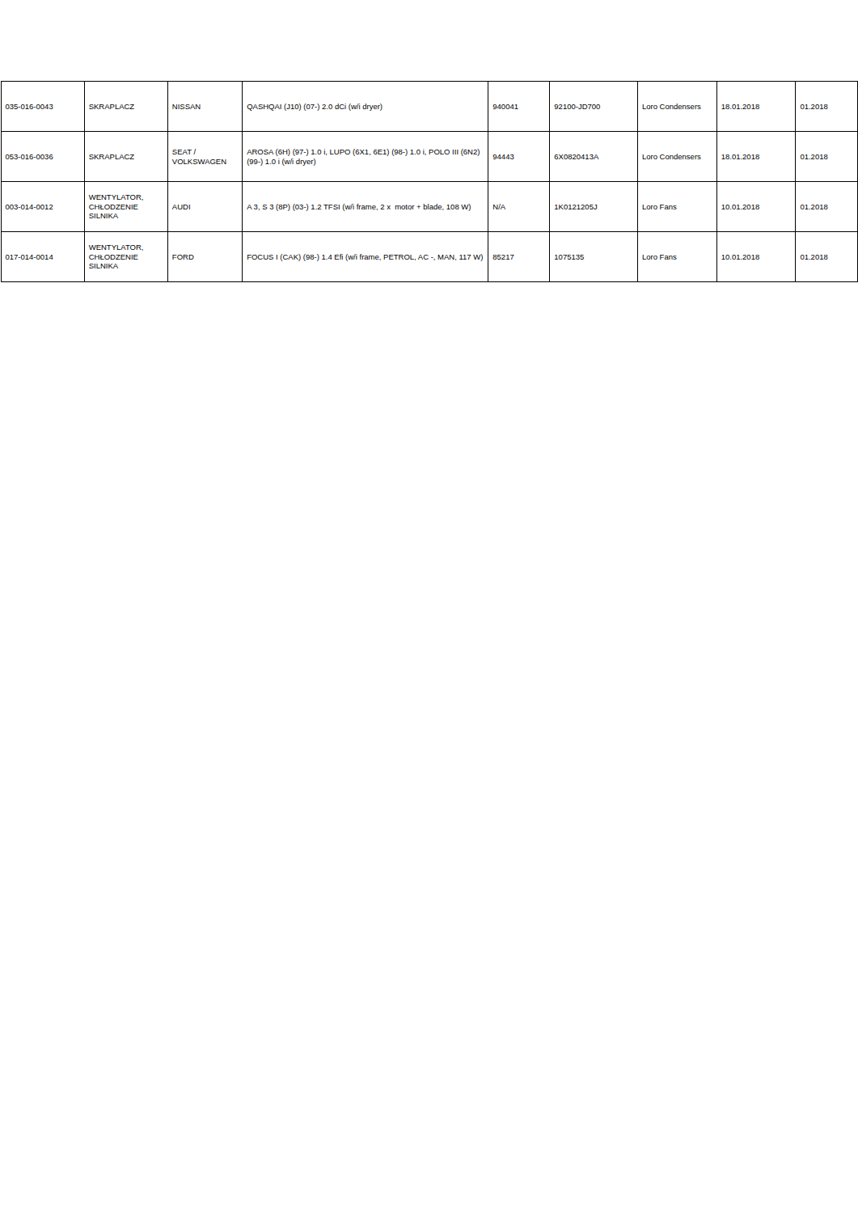| 035-016-0043 | SKRAPLACZ | NISSAN | QASHQAI (J10) (07-) 2.0 dCi (w/i dryer) | 940041 | 92100-JD700 | Loro Condensers | 18.01.2018 | 01.2018 |
| 053-016-0036 | SKRAPLACZ | SEAT / VOLKSWAGEN | AROSA (6H) (97-) 1.0 i, LUPO (6X1, 6E1) (98-) 1.0 i, POLO III (6N2) (99-) 1.0 i (w/i dryer) | 94443 | 6X0820413A | Loro Condensers | 18.01.2018 | 01.2018 |
| 003-014-0012 | WENTYLATOR, CHŁODZENIE SILNIKA | AUDI | A 3, S 3 (8P) (03-) 1.2 TFSI (w/i frame, 2 x motor + blade, 108 W) | N/A | 1K0121205J | Loro Fans | 10.01.2018 | 01.2018 |
| 017-014-0014 | WENTYLATOR, CHŁODZENIE SILNIKA | FORD | FOCUS I (CAK) (98-) 1.4 Efi (w/i frame, PETROL, AC -, MAN, 117 W) | 85217 | 1075135 | Loro Fans | 10.01.2018 | 01.2018 |